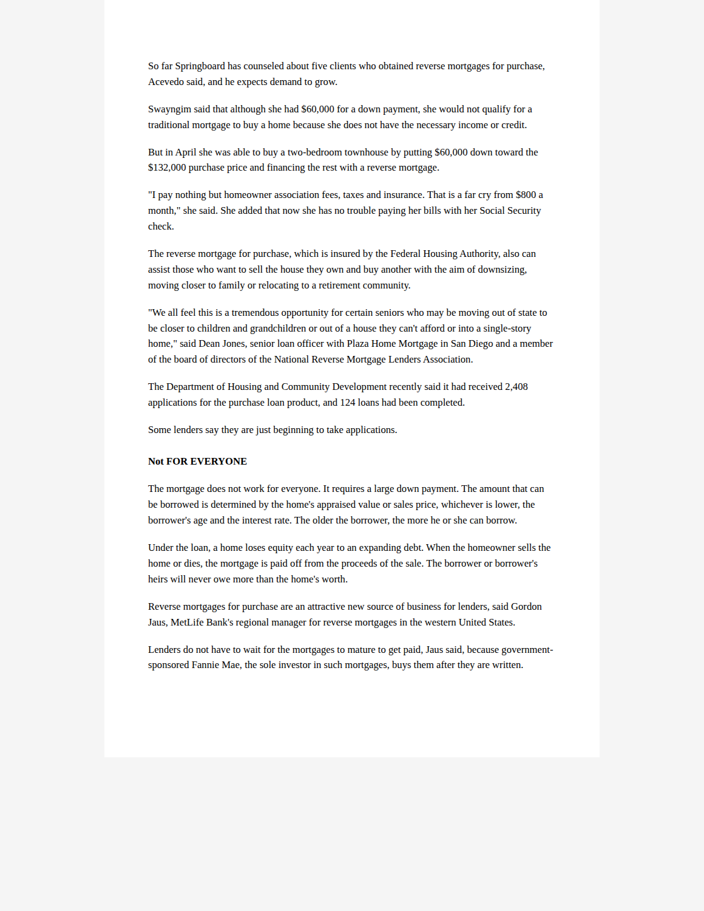So far Springboard has counseled about five clients who obtained reverse mortgages for purchase, Acevedo said, and he expects demand to grow.
Swayngim said that although she had $60,000 for a down payment, she would not qualify for a traditional mortgage to buy a home because she does not have the necessary income or credit.
But in April she was able to buy a two-bedroom townhouse by putting $60,000 down toward the $132,000 purchase price and financing the rest with a reverse mortgage.
"I pay nothing but homeowner association fees, taxes and insurance. That is a far cry from $800 a month," she said. She added that now she has no trouble paying her bills with her Social Security check.
The reverse mortgage for purchase, which is insured by the Federal Housing Authority, also can assist those who want to sell the house they own and buy another with the aim of downsizing, moving closer to family or relocating to a retirement community.
"We all feel this is a tremendous opportunity for certain seniors who may be moving out of state to be closer to children and grandchildren or out of a house they can't afford or into a single-story home," said Dean Jones, senior loan officer with Plaza Home Mortgage in San Diego and a member of the board of directors of the National Reverse Mortgage Lenders Association.
The Department of Housing and Community Development recently said it had received 2,408 applications for the purchase loan product, and 124 loans had been completed.
Some lenders say they are just beginning to take applications.
Not FOR EVERYONE
The mortgage does not work for everyone. It requires a large down payment. The amount that can be borrowed is determined by the home's appraised value or sales price, whichever is lower, the borrower's age and the interest rate. The older the borrower, the more he or she can borrow.
Under the loan, a home loses equity each year to an expanding debt. When the homeowner sells the home or dies, the mortgage is paid off from the proceeds of the sale. The borrower or borrower's heirs will never owe more than the home's worth.
Reverse mortgages for purchase are an attractive new source of business for lenders, said Gordon Jaus, MetLife Bank's regional manager for reverse mortgages in the western United States.
Lenders do not have to wait for the mortgages to mature to get paid, Jaus said, because government-sponsored Fannie Mae, the sole investor in such mortgages, buys them after they are written.